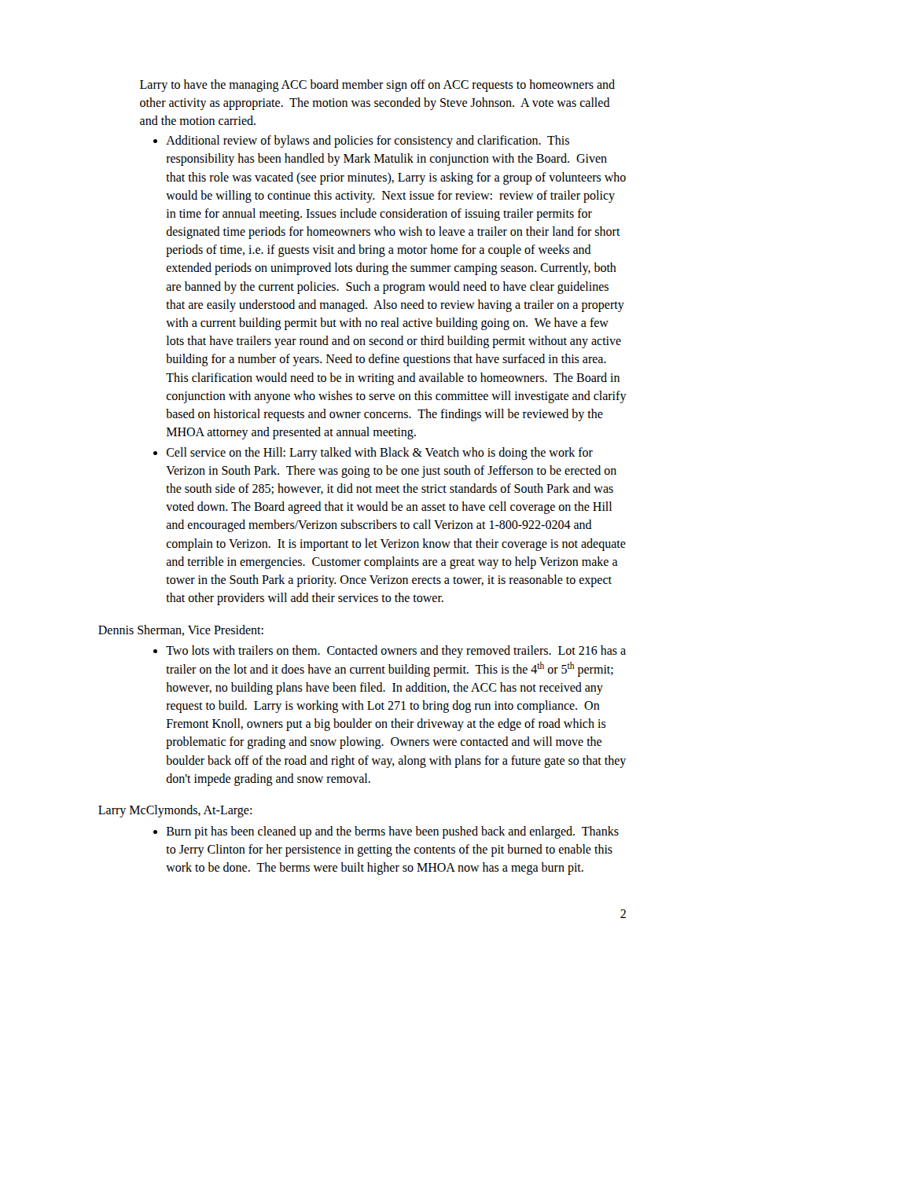Larry to have the managing ACC board member sign off on ACC requests to homeowners and other activity as appropriate. The motion was seconded by Steve Johnson. A vote was called and the motion carried.
Additional review of bylaws and policies for consistency and clarification. This responsibility has been handled by Mark Matulik in conjunction with the Board. Given that this role was vacated (see prior minutes), Larry is asking for a group of volunteers who would be willing to continue this activity. Next issue for review: review of trailer policy in time for annual meeting. Issues include consideration of issuing trailer permits for designated time periods for homeowners who wish to leave a trailer on their land for short periods of time, i.e. if guests visit and bring a motor home for a couple of weeks and extended periods on unimproved lots during the summer camping season. Currently, both are banned by the current policies. Such a program would need to have clear guidelines that are easily understood and managed. Also need to review having a trailer on a property with a current building permit but with no real active building going on. We have a few lots that have trailers year round and on second or third building permit without any active building for a number of years. Need to define questions that have surfaced in this area. This clarification would need to be in writing and available to homeowners. The Board in conjunction with anyone who wishes to serve on this committee will investigate and clarify based on historical requests and owner concerns. The findings will be reviewed by the MHOA attorney and presented at annual meeting.
Cell service on the Hill: Larry talked with Black & Veatch who is doing the work for Verizon in South Park. There was going to be one just south of Jefferson to be erected on the south side of 285; however, it did not meet the strict standards of South Park and was voted down. The Board agreed that it would be an asset to have cell coverage on the Hill and encouraged members/Verizon subscribers to call Verizon at 1-800-922-0204 and complain to Verizon. It is important to let Verizon know that their coverage is not adequate and terrible in emergencies. Customer complaints are a great way to help Verizon make a tower in the South Park a priority. Once Verizon erects a tower, it is reasonable to expect that other providers will add their services to the tower.
Dennis Sherman, Vice President:
Two lots with trailers on them. Contacted owners and they removed trailers. Lot 216 has a trailer on the lot and it does have an current building permit. This is the 4th or 5th permit; however, no building plans have been filed. In addition, the ACC has not received any request to build. Larry is working with Lot 271 to bring dog run into compliance. On Fremont Knoll, owners put a big boulder on their driveway at the edge of road which is problematic for grading and snow plowing. Owners were contacted and will move the boulder back off of the road and right of way, along with plans for a future gate so that they don't impede grading and snow removal.
Larry McClymonds, At-Large:
Burn pit has been cleaned up and the berms have been pushed back and enlarged. Thanks to Jerry Clinton for her persistence in getting the contents of the pit burned to enable this work to be done. The berms were built higher so MHOA now has a mega burn pit.
2